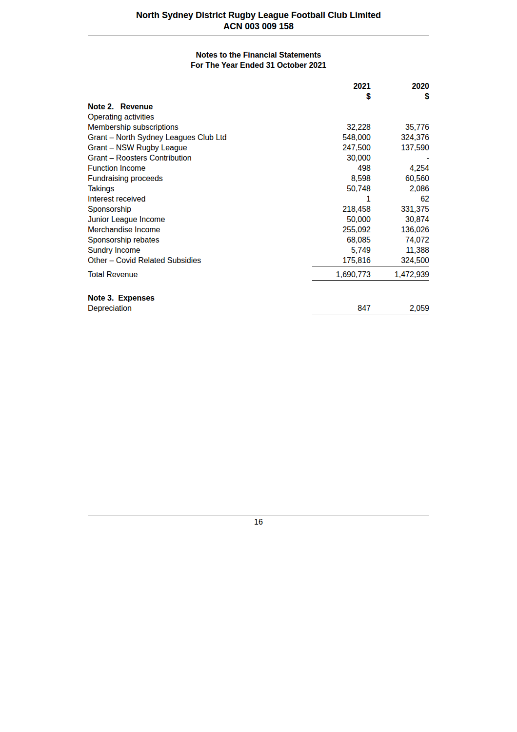North Sydney District Rugby League Football Club Limited
ACN 003 009 158
Notes to the Financial Statements
For The Year Ended 31 October 2021
| | 2021 | 2020 |
| | $ | $ |
| Note 2. Revenue | | |
| Operating activities | | |
| Membership subscriptions | 32,228 | 35,776 |
| Grant – North Sydney Leagues Club Ltd | 548,000 | 324,376 |
| Grant – NSW Rugby League | 247,500 | 137,590 |
| Grant – Roosters Contribution | 30,000 | - |
| Function Income | 498 | 4,254 |
| Fundraising proceeds | 8,598 | 60,560 |
| Takings | 50,748 | 2,086 |
| Interest received | 1 | 62 |
| Sponsorship | 218,458 | 331,375 |
| Junior League Income | 50,000 | 30,874 |
| Merchandise Income | 255,092 | 136,026 |
| Sponsorship rebates | 68,085 | 74,072 |
| Sundry Income | 5,749 | 11,388 |
| Other – Covid Related Subsidies | 175,816 | 324,500 |
| Total Revenue | 1,690,773 | 1,472,939 |
| Note 3. Expenses | | |
| Depreciation | 847 | 2,059 |
16